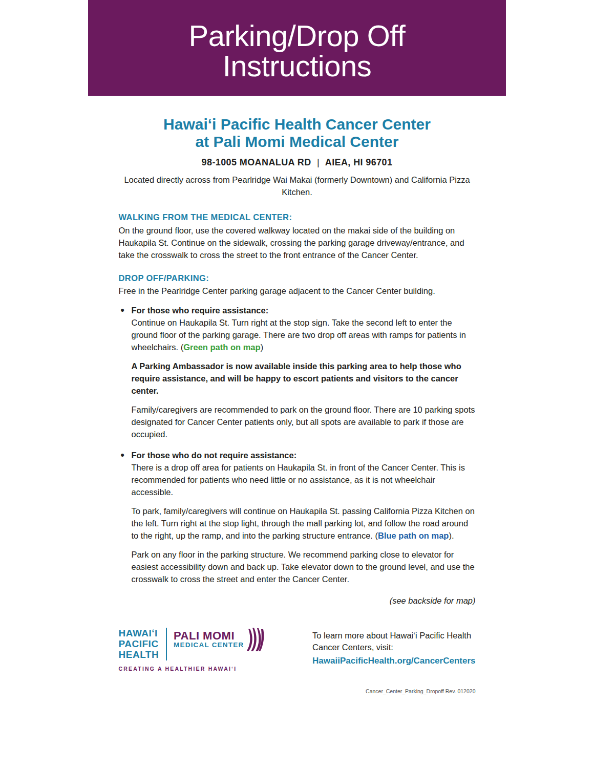Parking/Drop Off Instructions
Hawaiʻi Pacific Health Cancer Center
at Pali Momi Medical Center
98-1005 MOANALUA RD | AIEA, HI 96701
Located directly across from Pearlridge Wai Makai (formerly Downtown) and California Pizza Kitchen.
Walking from the Medical Center:
On the ground floor, use the covered walkway located on the makai side of the building on Haukapila St. Continue on the sidewalk, crossing the parking garage driveway/entrance, and take the crosswalk to cross the street to the front entrance of the Cancer Center.
Drop Off/Parking:
Free in the Pearlridge Center parking garage adjacent to the Cancer Center building.
For those who require assistance:
Continue on Haukapila St. Turn right at the stop sign. Take the second left to enter the ground floor of the parking garage. There are two drop off areas with ramps for patients in wheelchairs. (Green path on map)
A Parking Ambassador is now available inside this parking area to help those who require assistance, and will be happy to escort patients and visitors to the cancer center.
Family/caregivers are recommended to park on the ground floor. There are 10 parking spots designated for Cancer Center patients only, but all spots are available to park if those are occupied.
For those who do not require assistance:
There is a drop off area for patients on Haukapila St. in front of the Cancer Center. This is recommended for patients who need little or no assistance, as it is not wheelchair accessible.
To park, family/caregivers will continue on Haukapila St. passing California Pizza Kitchen on the left. Turn right at the stop light, through the mall parking lot, and follow the road around to the right, up the ramp, and into the parking structure entrance. (Blue path on map).
Park on any floor in the parking structure. We recommend parking close to elevator for easiest accessibility down and back up. Take elevator down to the ground level, and use the crosswalk to cross the street and enter the Cancer Center.
(see backside for map)
HAWAIʻI
PACIFIC
HEALTH
PALI MOMI
MEDICAL CENTER
CREATING A HEALTHIER HAWAIʻI
To learn more about Hawaiʻi Pacific Health
Cancer Centers, visit:
HawaiiPacificHealth.org/CancerCenters
Cancer_Center_Parking_Dropoff Rev. 012020